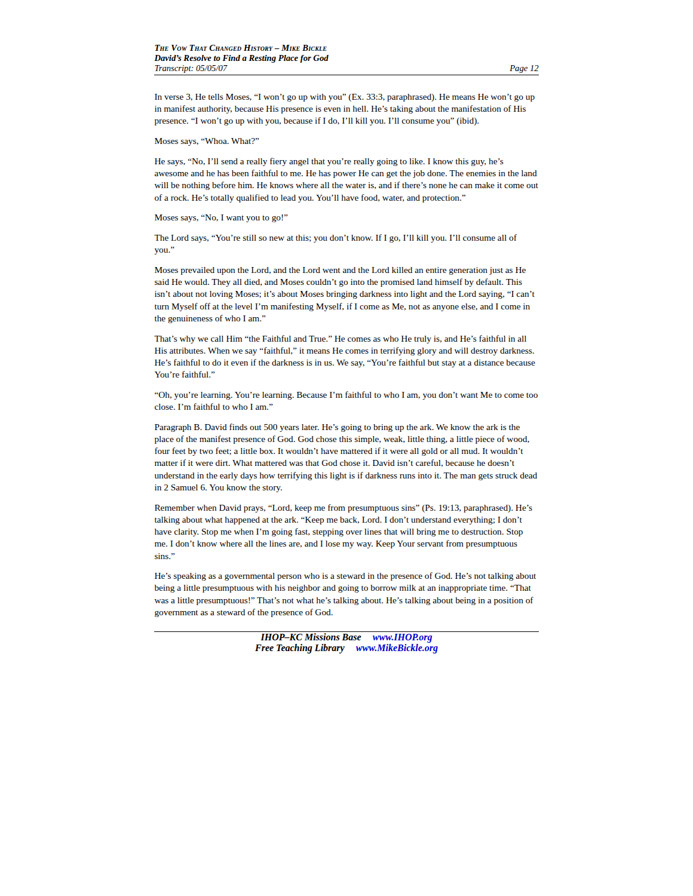The Vow That Changed History – Mike Bickle
David’s Resolve to Find a Resting Place for God
Transcript: 05/05/07 Page 12
In verse 3, He tells Moses, “I won’t go up with you” (Ex. 33:3, paraphrased). He means He won’t go up in manifest authority, because His presence is even in hell. He’s taking about the manifestation of His presence. “I won’t go up with you, because if I do, I’ll kill you. I’ll consume you” (ibid).
Moses says, “Whoa. What?”
He says, “No, I’ll send a really fiery angel that you’re really going to like. I know this guy, he’s awesome and he has been faithful to me. He has power He can get the job done. The enemies in the land will be nothing before him. He knows where all the water is, and if there’s none he can make it come out of a rock. He’s totally qualified to lead you. You’ll have food, water, and protection.”
Moses says, “No, I want you to go!”
The Lord says, “You’re still so new at this; you don’t know. If I go, I’ll kill you. I’ll consume all of you.”
Moses prevailed upon the Lord, and the Lord went and the Lord killed an entire generation just as He said He would. They all died, and Moses couldn’t go into the promised land himself by default. This isn’t about not loving Moses; it’s about Moses bringing darkness into light and the Lord saying, “I can’t turn Myself off at the level I’m manifesting Myself, if I come as Me, not as anyone else, and I come in the genuineness of who I am.”
That’s why we call Him “the Faithful and True.” He comes as who He truly is, and He’s faithful in all His attributes. When we say “faithful,” it means He comes in terrifying glory and will destroy darkness. He’s faithful to do it even if the darkness is in us. We say, “You’re faithful but stay at a distance because You’re faithful.”
“Oh, you’re learning. You’re learning. Because I’m faithful to who I am, you don’t want Me to come too close. I’m faithful to who I am.”
Paragraph B. David finds out 500 years later. He’s going to bring up the ark. We know the ark is the place of the manifest presence of God. God chose this simple, weak, little thing, a little piece of wood, four feet by two feet; a little box. It wouldn’t have mattered if it were all gold or all mud. It wouldn’t matter if it were dirt. What mattered was that God chose it. David isn’t careful, because he doesn’t understand in the early days how terrifying this light is if darkness runs into it. The man gets struck dead in 2 Samuel 6. You know the story.
Remember when David prays, “Lord, keep me from presumptuous sins” (Ps. 19:13, paraphrased). He’s talking about what happened at the ark. “Keep me back, Lord. I don’t understand everything; I don’t have clarity. Stop me when I’m going fast, stepping over lines that will bring me to destruction. Stop me. I don’t know where all the lines are, and I lose my way. Keep Your servant from presumptuous sins.”
He’s speaking as a governmental person who is a steward in the presence of God. He’s not talking about being a little presumptuous with his neighbor and going to borrow milk at an inappropriate time. “That was a little presumptuous!” That’s not what he’s talking about. He’s talking about being in a position of government as a steward of the presence of God.
IHOP–KC Missions Base www.IHOP.org
Free Teaching Library www.MikeBickle.org